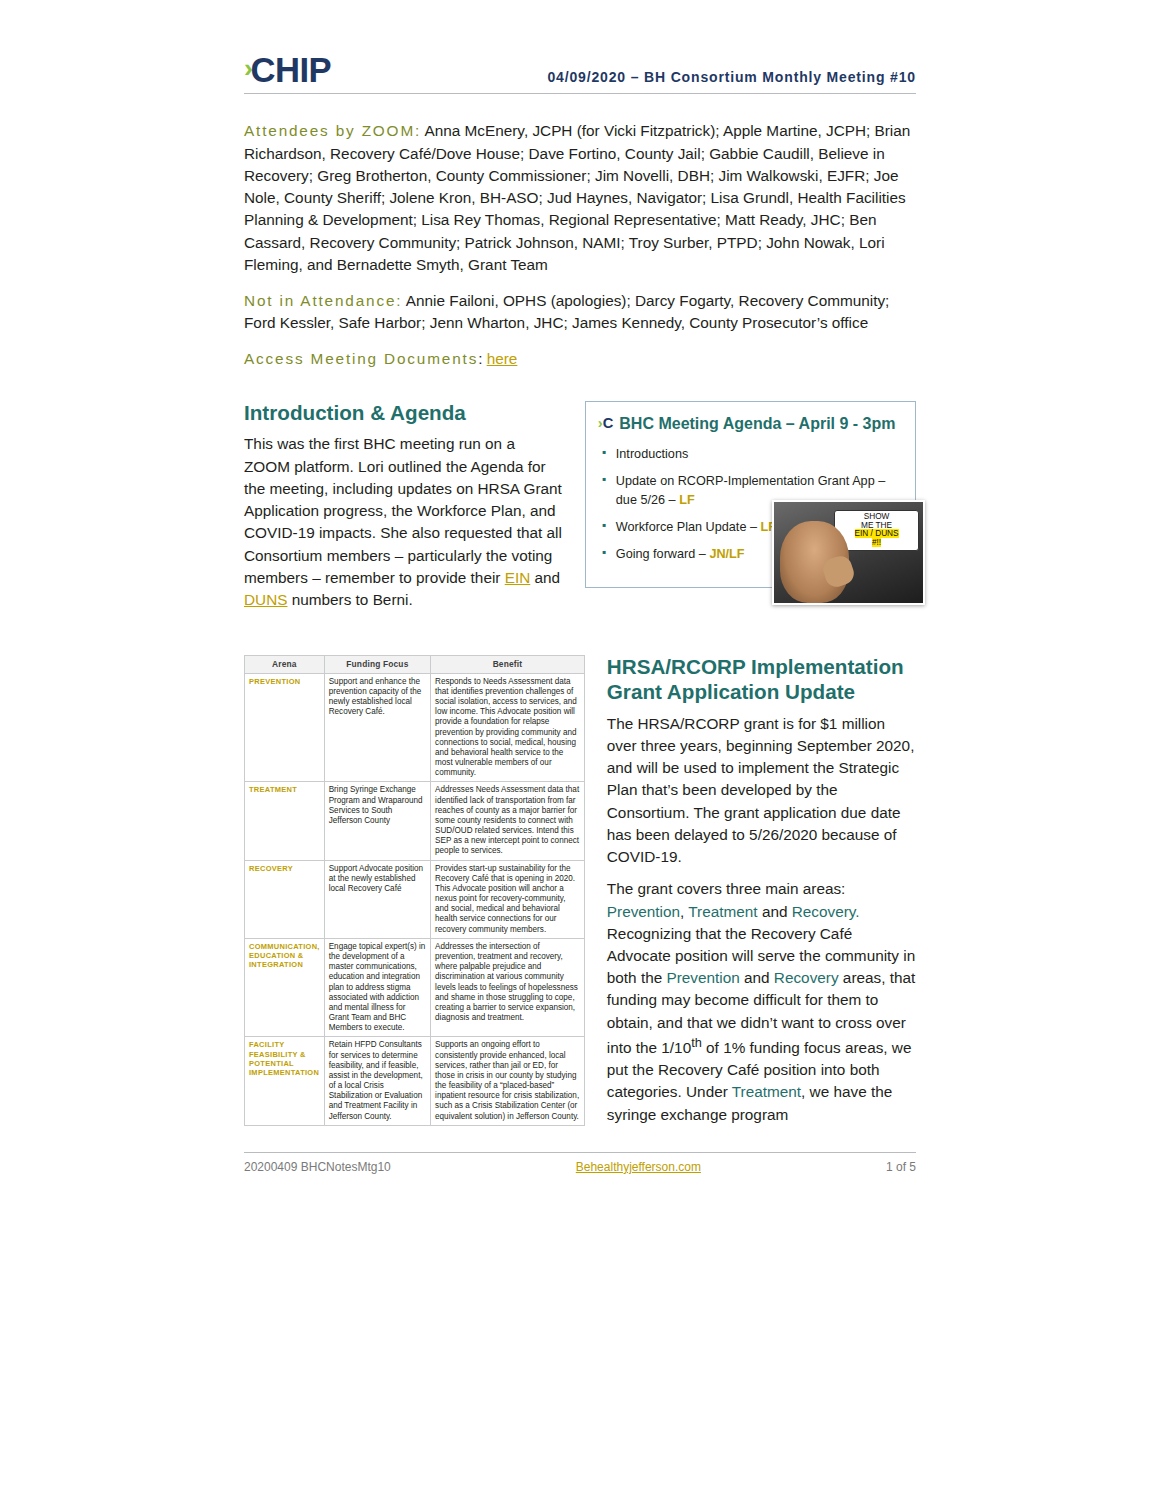›CHIP
04/09/2020 – BH Consortium Monthly Meeting #10
Attendees by ZOOM: Anna McEnery, JCPH (for Vicki Fitzpatrick); Apple Martine, JCPH; Brian Richardson, Recovery Café/Dove House; Dave Fortino, County Jail; Gabbie Caudill, Believe in Recovery; Greg Brotherton, County Commissioner; Jim Novelli, DBH; Jim Walkowski, EJFR; Joe Nole, County Sheriff; Jolene Kron, BH-ASO; Jud Haynes, Navigator; Lisa Grundl, Health Facilities Planning & Development; Lisa Rey Thomas, Regional Representative; Matt Ready, JHC; Ben Cassard, Recovery Community; Patrick Johnson, NAMI; Troy Surber, PTPD; John Nowak, Lori Fleming, and Bernadette Smyth, Grant Team
Not in Attendance: Annie Failoni, OPHS (apologies); Darcy Fogarty, Recovery Community; Ford Kessler, Safe Harbor; Jenn Wharton, JHC; James Kennedy, County Prosecutor’s office
Access Meeting Documents: here
Introduction & Agenda
This was the first BHC meeting run on a ZOOM platform. Lori outlined the Agenda for the meeting, including updates on HRSA Grant Application progress, the Workforce Plan, and COVID-19 impacts. She also requested that all Consortium members – particularly the voting members – remember to provide their EIN and DUNS numbers to Berni.
›C BHC Meeting Agenda – April 9 - 3pm
Introductions
Update on RCORP-Implementation Grant App – due 5/26 – LF
Workforce Plan Update – LF
Going forward – JN/LF
SHOW
ME THE
EIN / DUNS
#!!
| Arena | Funding Focus | Benefit |
| --- | --- | --- |
| PREVENTION | Support and enhance the prevention capacity of the newly established local Recovery Café. | Responds to Needs Assessment data that identifies prevention challenges of social isolation, access to services, and low income. This Advocate position will provide a foundation for relapse prevention by providing community and connections to social, medical, housing and behavioral health service to the most vulnerable members of our community. |
| TREATMENT | Bring Syringe Exchange Program and Wraparound Services to South Jefferson County | Addresses Needs Assessment data that identified lack of transportation from far reaches of county as a major barrier for some county residents to connect with SUD/OUD related services. Intend this SEP as a new intercept point to connect people to services. |
| RECOVERY | Support Advocate position at the newly established local Recovery Café | Provides start-up sustainability for the Recovery Café that is opening in 2020. This Advocate position will anchor a nexus point for recovery-community, and social, medical and behavioral health service connections for our recovery community members. |
| COMMUNICATION, EDUCATION & INTEGRATION | Engage topical expert(s) in the development of a master communications, education and integration plan to address stigma associated with addiction and mental illness for Grant Team and BHC Members to execute. | Addresses the intersection of prevention, treatment and recovery, where palpable prejudice and discrimination at various community levels leads to feelings of hopelessness and shame in those struggling to cope, creating a barrier to service expansion, diagnosis and treatment. |
| FACILITY FEASIBILITY & POTENTIAL IMPLEMENTATION | Retain HFPD Consultants for services to determine feasibility, and if feasible, assist in the development, of a local Crisis Stabilization or Evaluation and Treatment Facility in Jefferson County. | Supports an ongoing effort to consistently provide enhanced, local services, rather than jail or ED, for those in crisis in our county by studying the feasibility of a “placed-based” inpatient resource for crisis stabilization, such as a Crisis Stabilization Center (or equivalent solution) in Jefferson County. |
HRSA/RCORP Implementation Grant Application Update
The HRSA/RCORP grant is for $1 million over three years, beginning September 2020, and will be used to implement the Strategic Plan that’s been developed by the Consortium. The grant application due date has been delayed to 5/26/2020 because of COVID-19.
The grant covers three main areas: Prevention, Treatment and Recovery. Recognizing that the Recovery Café Advocate position will serve the community in both the Prevention and Recovery areas, that funding may become difficult for them to obtain, and that we didn’t want to cross over into the 1/10th of 1% funding focus areas, we put the Recovery Café position into both categories. Under Treatment, we have the syringe exchange program
20200409 BHCNotesMtg10
Behealthyjefferson.com
1 of 5